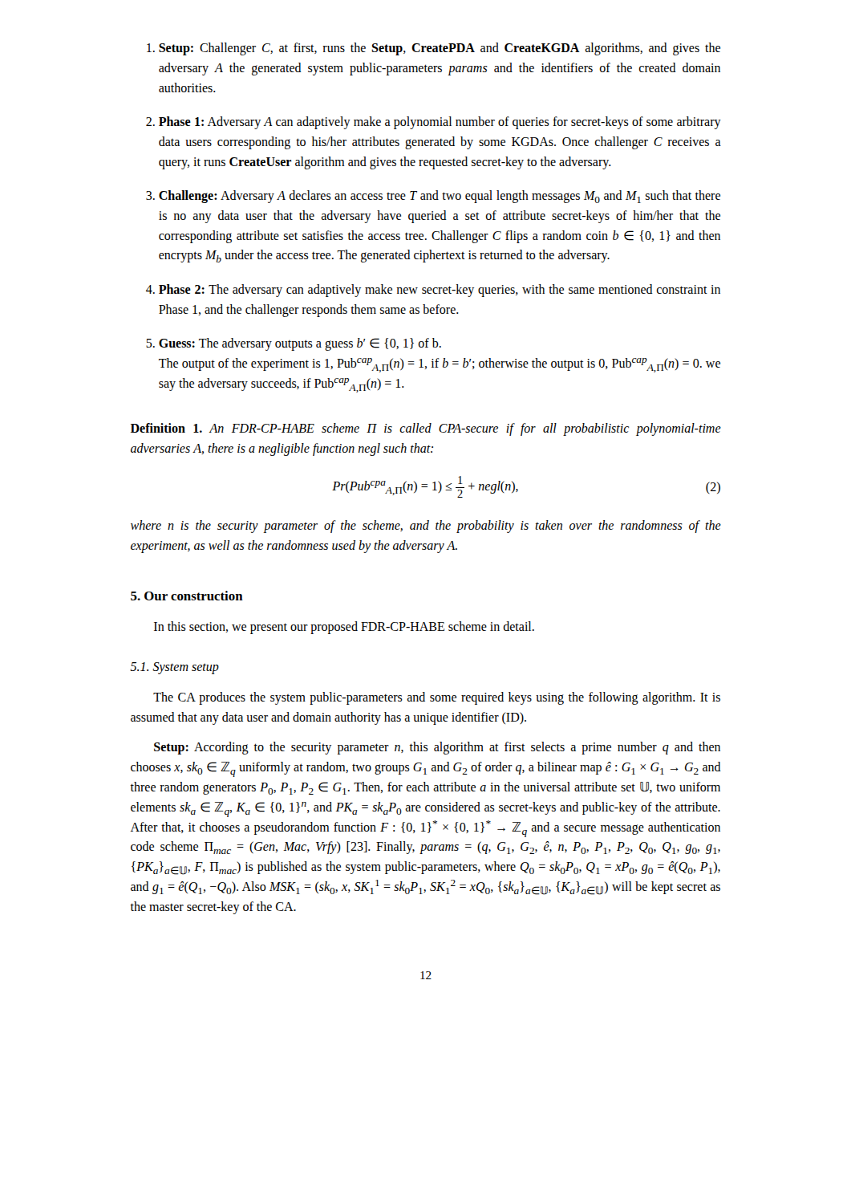Setup: Challenger C, at first, runs the Setup, CreatePDA and CreateKGDA algorithms, and gives the adversary A the generated system public-parameters params and the identifiers of the created domain authorities.
Phase 1: Adversary A can adaptively make a polynomial number of queries for secret-keys of some arbitrary data users corresponding to his/her attributes generated by some KGDAs. Once challenger C receives a query, it runs CreateUser algorithm and gives the requested secret-key to the adversary.
Challenge: Adversary A declares an access tree T and two equal length messages M0 and M1 such that there is no any data user that the adversary have queried a set of attribute secret-keys of him/her that the corresponding attribute set satisfies the access tree. Challenger C flips a random coin b ∈ {0, 1} and then encrypts Mb under the access tree. The generated ciphertext is returned to the adversary.
Phase 2: The adversary can adaptively make new secret-key queries, with the same mentioned constraint in Phase 1, and the challenger responds them same as before.
Guess: The adversary outputs a guess b′ ∈ {0, 1} of b.
The output of the experiment is 1, PubcapA,Π(n) = 1, if b = b′; otherwise the output is 0, PubcapA,Π(n) = 0. we say the adversary succeeds, if PubcapA,Π(n) = 1.
Definition 1. An FDR-CP-HABE scheme Π is called CPA-secure if for all probabilistic polynomial-time adversaries A, there is a negligible function negl such that:
Pr(PubcpaA,Π(n) = 1) ≤ 12 + negl(n), (2)
where n is the security parameter of the scheme, and the probability is taken over the randomness of the experiment, as well as the randomness used by the adversary A.
5. Our construction
In this section, we present our proposed FDR-CP-HABE scheme in detail.
5.1. System setup
The CA produces the system public-parameters and some required keys using the following algorithm. It is assumed that any data user and domain authority has a unique identifier (ID).
Setup: According to the security parameter n, this algorithm at first selects a prime number q and then chooses x, sk0 ∈ ℤq uniformly at random, two groups G1 and G2 of order q, a bilinear map ê : G1 × G1 → G2 and three random generators P0, P1, P2 ∈ G1. Then, for each attribute a in the universal attribute set 𝕌, two uniform elements ska ∈ ℤq, Ka ∈ {0, 1}n, and PKa = skaP0 are considered as secret-keys and public-key of the attribute. After that, it chooses a pseudorandom function F : {0, 1}* × {0, 1}* → ℤq and a secure message authentication code scheme Πmac = (Gen, Mac, Vrfy) [23]. Finally, params = (q, G1, G2, ê, n, P0, P1, P2, Q0, Q1, g0, g1, {PKa}a∈𝕌, F, Πmac) is published as the system public-parameters, where Q0 = sk0P0, Q1 = xP0, g0 = ê(Q0, P1), and g1 = ê(Q1, −Q0). Also MSK1 = (sk0, x, SK11 = sk0P1, SK12 = xQ0, {ska}a∈𝕌, {Ka}a∈𝕌) will be kept secret as the master secret-key of the CA.
12